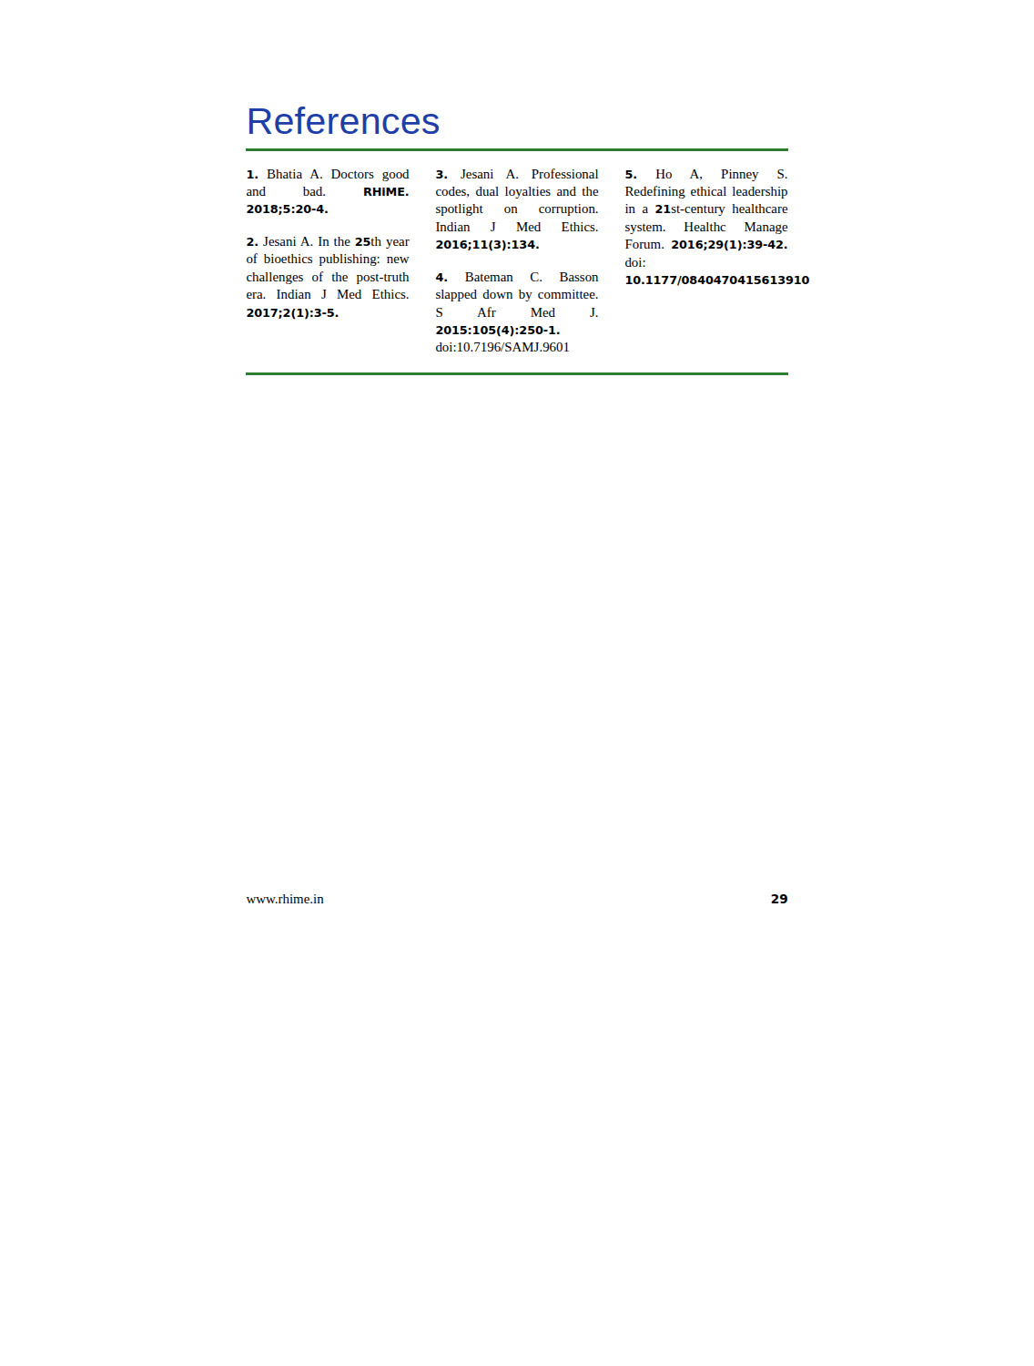References
1. Bhatia A. Doctors good and bad. RHiME. 2018;5:20-4.
2. Jesani A. In the 25th year of bioethics publishing: new challenges of the post-truth era. Indian J Med Ethics. 2017;2(1):3-5.
3. Jesani A. Professional codes, dual loyalties and the spotlight on corruption. Indian J Med Ethics. 2016;11(3):134.
4. Bateman C. Basson slapped down by committee. S Afr Med J. 2015:105(4):250-1. doi:10.7196/SAMJ.9601
5. Ho A, Pinney S. Redefining ethical leadership in a 21st-century healthcare system. Healthc Manage Forum. 2016;29(1):39-42. doi: 10.1177/0840470415613910
www.rhime.in 29